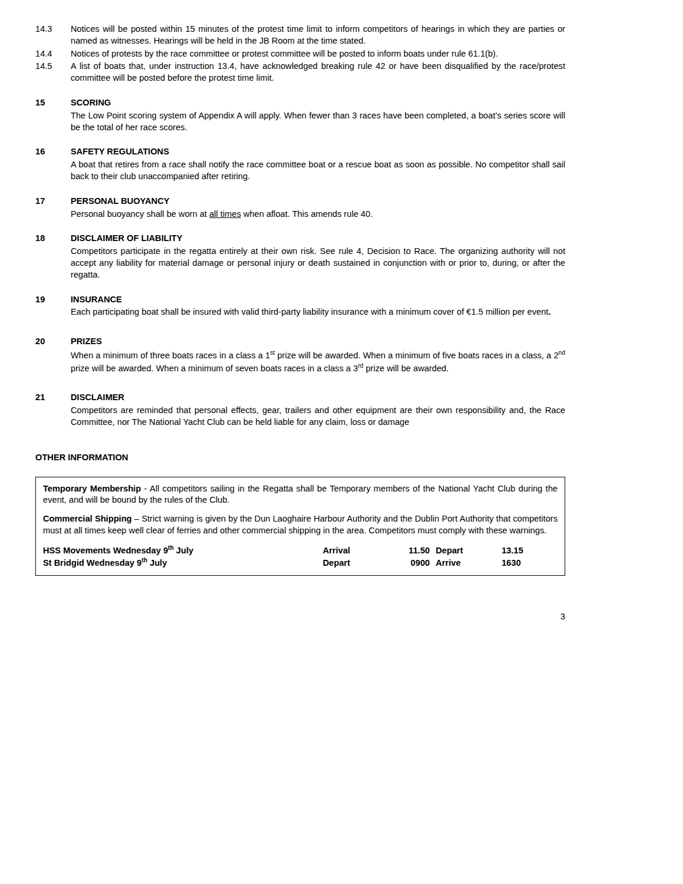14.3
Notices will be posted within 15 minutes of the protest time limit to inform competitors of hearings in which they are parties or named as witnesses. Hearings will be held in the JB Room at the time stated.
14.4
Notices of protests by the race committee or protest committee will be posted to inform boats under rule 61.1(b).
14.5
A list of boats that, under instruction 13.4, have acknowledged breaking rule 42 or have been disqualified by the race/protest committee will be posted before the protest time limit.
15
SCORING
The Low Point scoring system of Appendix A will apply. When fewer than 3 races have been completed, a boat’s series score will be the total of her race scores.
16
SAFETY REGULATIONS
A boat that retires from a race shall notify the race committee boat or a rescue boat as soon as possible. No competitor shall sail back to their club unaccompanied after retiring.
17
PERSONAL BUOYANCY
Personal buoyancy shall be worn at all times when afloat. This amends rule 40.
18
DISCLAIMER OF LIABILITY
Competitors participate in the regatta entirely at their own risk. See rule 4, Decision to Race. The organizing authority will not accept any liability for material damage or personal injury or death sustained in conjunction with or prior to, during, or after the regatta.
19
INSURANCE
Each participating boat shall be insured with valid third-party liability insurance with a minimum cover of €1.5 million per event.
20
PRIZES
When a minimum of three boats races in a class a 1st prize will be awarded. When a minimum of five boats races in a class, a 2nd prize will be awarded. When a minimum of seven boats races in a class a 3rd prize will be awarded.
21
DISCLAIMER
Competitors are reminded that personal effects, gear, trailers and other equipment are their own responsibility and, the Race Committee, nor The National Yacht Club can be held liable for any claim, loss or damage
OTHER INFORMATION
Temporary Membership - All competitors sailing in the Regatta shall be Temporary members of the National Yacht Club during the event, and will be bound by the rules of the Club.
Commercial Shipping – Strict warning is given by the Dun Laoghaire Harbour Authority and the Dublin Port Authority that competitors must at all times keep well clear of ferries and other commercial shipping in the area. Competitors must comply with these warnings.
HSS Movements Wednesday 9th July
Arrival
11.50
Depart
13.15
St Bridgid Wednesday 9th July
Depart
0900
Arrive
1630
3